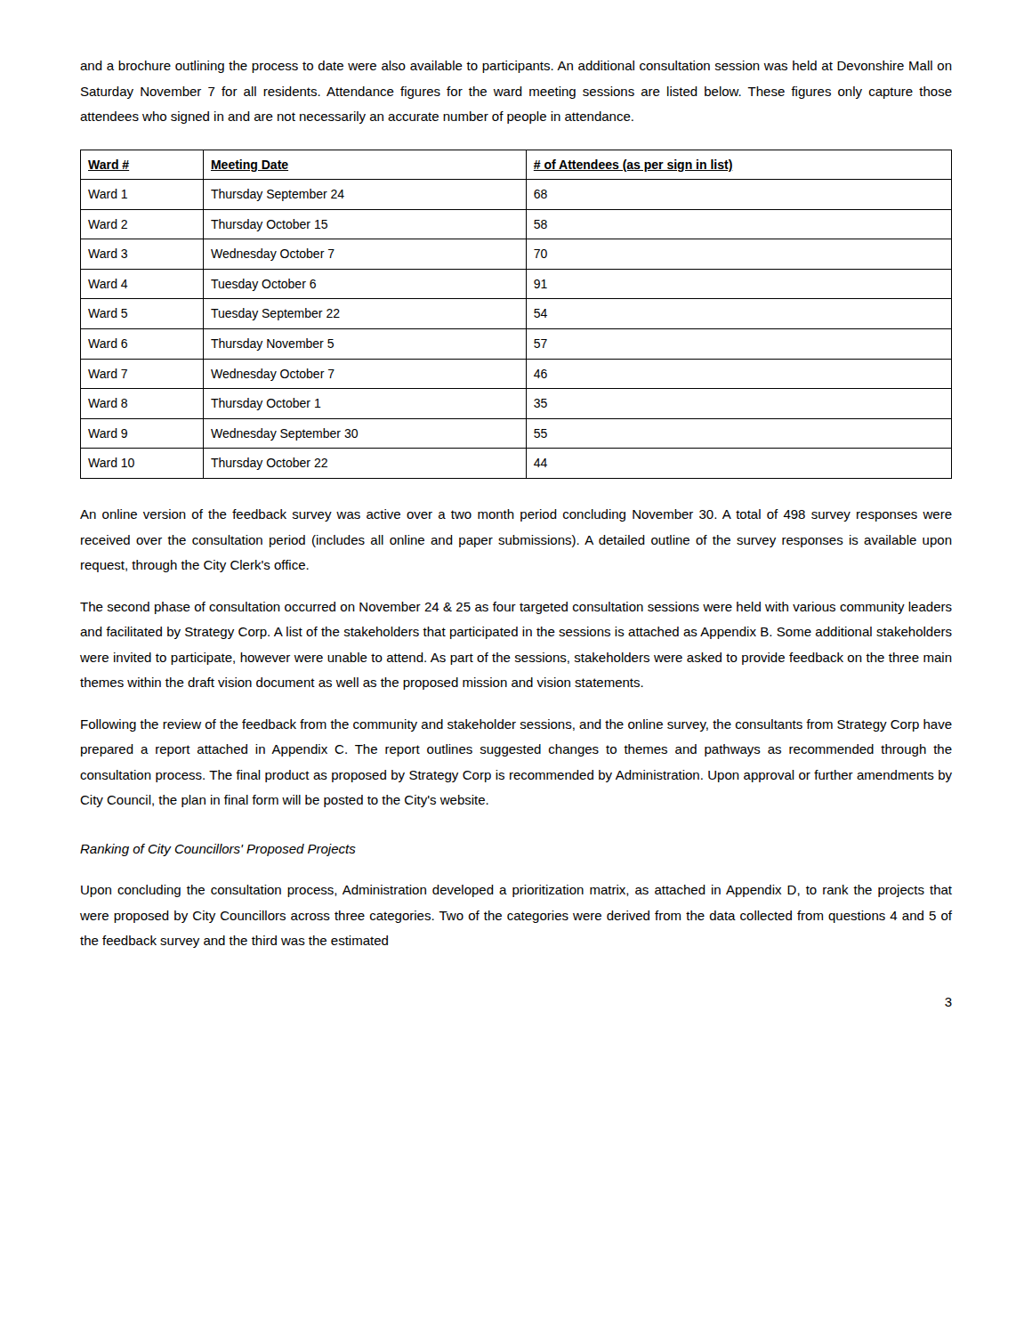and a brochure outlining the process to date were also available to participants. An additional consultation session was held at Devonshire Mall on Saturday November 7 for all residents. Attendance figures for the ward meeting sessions are listed below. These figures only capture those attendees who signed in and are not necessarily an accurate number of people in attendance.
| Ward # | Meeting Date | # of Attendees (as per sign in list) |
| --- | --- | --- |
| Ward 1 | Thursday September 24 | 68 |
| Ward 2 | Thursday October 15 | 58 |
| Ward 3 | Wednesday October 7 | 70 |
| Ward 4 | Tuesday October 6 | 91 |
| Ward 5 | Tuesday September 22 | 54 |
| Ward 6 | Thursday November 5 | 57 |
| Ward 7 | Wednesday October 7 | 46 |
| Ward 8 | Thursday October 1 | 35 |
| Ward 9 | Wednesday September 30 | 55 |
| Ward 10 | Thursday October 22 | 44 |
An online version of the feedback survey was active over a two month period concluding November 30. A total of 498 survey responses were received over the consultation period (includes all online and paper submissions). A detailed outline of the survey responses is available upon request, through the City Clerk's office.
The second phase of consultation occurred on November 24 & 25 as four targeted consultation sessions were held with various community leaders and facilitated by Strategy Corp. A list of the stakeholders that participated in the sessions is attached as Appendix B. Some additional stakeholders were invited to participate, however were unable to attend. As part of the sessions, stakeholders were asked to provide feedback on the three main themes within the draft vision document as well as the proposed mission and vision statements.
Following the review of the feedback from the community and stakeholder sessions, and the online survey, the consultants from Strategy Corp have prepared a report attached in Appendix C. The report outlines suggested changes to themes and pathways as recommended through the consultation process. The final product as proposed by Strategy Corp is recommended by Administration. Upon approval or further amendments by City Council, the plan in final form will be posted to the City's website.
Ranking of City Councillors' Proposed Projects
Upon concluding the consultation process, Administration developed a prioritization matrix, as attached in Appendix D, to rank the projects that were proposed by City Councillors across three categories. Two of the categories were derived from the data collected from questions 4 and 5 of the feedback survey and the third was the estimated
3